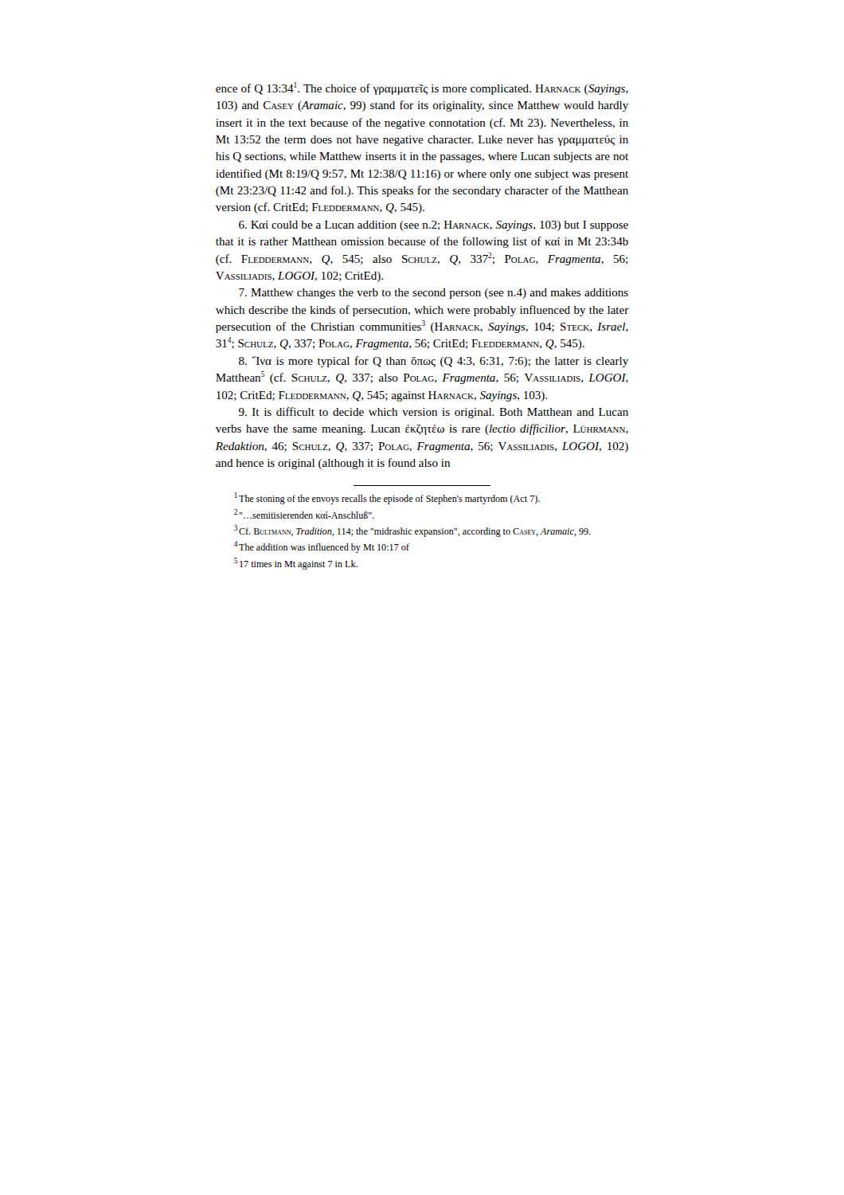ence of Q 13:341. The choice of γραμματεῖς is more complicated. Harnack (Sayings, 103) and Casey (Aramaic, 99) stand for its originality, since Matthew would hardly insert it in the text because of the negative connotation (cf. Mt 23). Nevertheless, in Mt 13:52 the term does not have negative character. Luke never has γραμματεύς in his Q sections, while Matthew inserts it in the passages, where Lucan subjects are not identified (Mt 8:19/Q 9:57, Mt 12:38/Q 11:16) or where only one subject was present (Mt 23:23/Q 11:42 and fol.). This speaks for the secondary character of the Matthean version (cf. CritEd; Fleddermann, Q, 545).
6. Καί could be a Lucan addition (see n.2; Harnack, Sayings, 103) but I suppose that it is rather Matthean omission because of the following list of καί in Mt 23:34b (cf. Fleddermann, Q, 545; also Schulz, Q, 3372; Polag, Fragmenta, 56; Vassiliadis, LOGOI, 102; CritEd).
7. Matthew changes the verb to the second person (see n.4) and makes additions which describe the kinds of persecution, which were probably influenced by the later persecution of the Christian communities3 (Harnack, Sayings, 104; Steck, Israel, 314; Schulz, Q, 337; Polag, Fragmenta, 56; CritEd; Fleddermann, Q, 545).
8. ῞Ινα is more typical for Q than ὅπως (Q 4:3, 6:31, 7:6); the latter is clearly Matthean5 (cf. Schulz, Q, 337; also Polag, Fragmenta, 56; Vassiliadis, LOGOI, 102; CritEd; Fleddermann, Q, 545; against Harnack, Sayings, 103).
9. It is difficult to decide which version is original. Both Matthean and Lucan verbs have the same meaning. Lucan ἐκζητέω is rare (lectio difficilior, Lührmann, Redaktion, 46; Schulz, Q, 337; Polag, Fragmenta, 56; Vassiliadis, LOGOI, 102) and hence is original (although it is found also in
1 The stoning of the envoys recalls the episode of Stephen's martyrdom (Act 7).
2"…semitisierenden καί-Anschluß".
3 Cf. Bultmann, Tradition, 114; the "midrashic expansion", according to Casey, Aramaic, 99.
4 The addition was influenced by Mt 10:17 of
517 times in Mt against 7 in Lk.